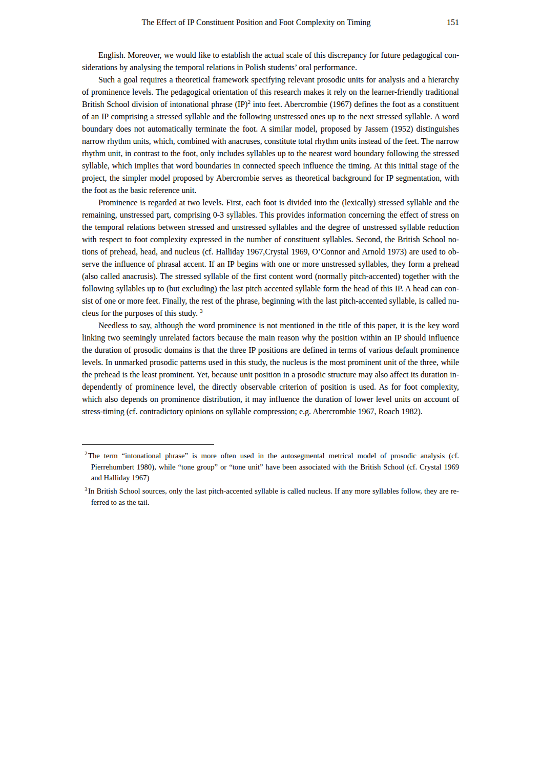The Effect of IP Constituent Position and Foot Complexity on Timing 151
English. Moreover, we would like to establish the actual scale of this discrepancy for future pedagogical considerations by analysing the temporal relations in Polish students’ oral performance.
Such a goal requires a theoretical framework specifying relevant prosodic units for analysis and a hierarchy of prominence levels. The pedagogical orientation of this research makes it rely on the learner-friendly traditional British School division of intonational phrase (IP)2 into feet. Abercrombie (1967) defines the foot as a constituent of an IP comprising a stressed syllable and the following unstressed ones up to the next stressed syllable. A word boundary does not automatically terminate the foot. A similar model, proposed by Jassem (1952) distinguishes narrow rhythm units, which, combined with anacruses, constitute total rhythm units instead of the feet. The narrow rhythm unit, in contrast to the foot, only includes syllables up to the nearest word boundary following the stressed syllable, which implies that word boundaries in connected speech influence the timing. At this initial stage of the project, the simpler model proposed by Abercrombie serves as theoretical background for IP segmentation, with the foot as the basic reference unit.
Prominence is regarded at two levels. First, each foot is divided into the (lexically) stressed syllable and the remaining, unstressed part, comprising 0-3 syllables. This provides information concerning the effect of stress on the temporal relations between stressed and unstressed syllables and the degree of unstressed syllable reduction with respect to foot complexity expressed in the number of constituent syllables. Second, the British School notions of prehead, head, and nucleus (cf. Halliday 1967,Crystal 1969, O’Connor and Arnold 1973) are used to observe the influence of phrasal accent. If an IP begins with one or more unstressed syllables, they form a prehead (also called anacrusis). The stressed syllable of the first content word (normally pitch-accented) together with the following syllables up to (but excluding) the last pitch accented syllable form the head of this IP. A head can consist of one or more feet. Finally, the rest of the phrase, beginning with the last pitch-accented syllable, is called nucleus for the purposes of this study. 3
Needless to say, although the word prominence is not mentioned in the title of this paper, it is the key word linking two seemingly unrelated factors because the main reason why the position within an IP should influence the duration of prosodic domains is that the three IP positions are defined in terms of various default prominence levels. In unmarked prosodic patterns used in this study, the nucleus is the most prominent unit of the three, while the prehead is the least prominent. Yet, because unit position in a prosodic structure may also affect its duration independently of prominence level, the directly observable criterion of position is used. As for foot complexity, which also depends on prominence distribution, it may influence the duration of lower level units on account of stress-timing (cf. contradictory opinions on syllable compression; e.g. Abercrombie 1967, Roach 1982).
2The term “intonational phrase” is more often used in the autosegmental metrical model of prosodic analysis (cf. Pierrehumbert 1980), while “tone group” or “tone unit” have been associated with the British School (cf. Crystal 1969 and Halliday 1967)
3In British School sources, only the last pitch-accented syllable is called nucleus. If any more syllables follow, they are referred to as the tail.